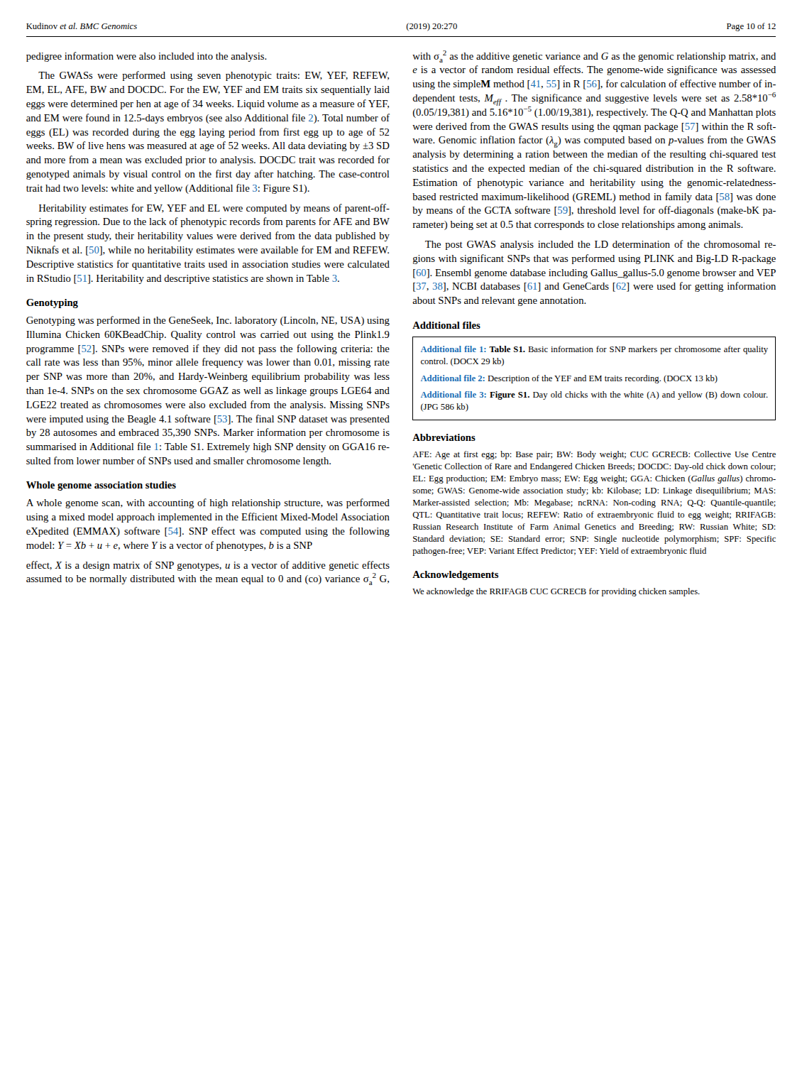Kudinov et al. BMC Genomics
(2019) 20:270
Page 10 of 12
pedigree information were also included into the analysis.
The GWASs were performed using seven phenotypic traits: EW, YEF, REFEW, EM, EL, AFE, BW and DOCDC. For the EW, YEF and EM traits six sequentially laid eggs were determined per hen at age of 34 weeks. Liquid volume as a measure of YEF, and EM were found in 12.5-days embryos (see also Additional file 2). Total number of eggs (EL) was recorded during the egg laying period from first egg up to age of 52 weeks. BW of live hens was measured at age of 52 weeks. All data deviating by ±3 SD and more from a mean was excluded prior to analysis. DOCDC trait was recorded for genotyped animals by visual control on the first day after hatching. The case-control trait had two levels: white and yellow (Additional file 3: Figure S1).
Heritability estimates for EW, YEF and EL were computed by means of parent-offspring regression. Due to the lack of phenotypic records from parents for AFE and BW in the present study, their heritability values were derived from the data published by Niknafs et al. [50], while no heritability estimates were available for EM and REFEW. Descriptive statistics for quantitative traits used in association studies were calculated in RStudio [51]. Heritability and descriptive statistics are shown in Table 3.
Genotyping
Genotyping was performed in the GeneSeek, Inc. laboratory (Lincoln, NE, USA) using Illumina Chicken 60KBeadChip. Quality control was carried out using the Plink1.9 programme [52]. SNPs were removed if they did not pass the following criteria: the call rate was less than 95%, minor allele frequency was lower than 0.01, missing rate per SNP was more than 20%, and Hardy-Weinberg equilibrium probability was less than 1e-4. SNPs on the sex chromosome GGAZ as well as linkage groups LGE64 and LGE22 treated as chromosomes were also excluded from the analysis. Missing SNPs were imputed using the Beagle 4.1 software [53]. The final SNP dataset was presented by 28 autosomes and embraced 35,390 SNPs. Marker information per chromosome is summarised in Additional file 1: Table S1. Extremely high SNP density on GGA16 resulted from lower number of SNPs used and smaller chromosome length.
Whole genome association studies
A whole genome scan, with accounting of high relationship structure, was performed using a mixed model approach implemented in the Efficient Mixed-Model Association eXpedited (EMMAX) software [54]. SNP effect was computed using the following model: Y = Xb + u + e, where Y is a vector of phenotypes, b is a SNP
effect, X is a design matrix of SNP genotypes, u is a vector of additive genetic effects assumed to be normally distributed with the mean equal to 0 and (co) variance σa2 G, with σa2 as the additive genetic variance and G as the genomic relationship matrix, and e is a vector of random residual effects. The genome-wide significance was assessed using the simpleM method [41, 55] in R [56], for calculation of effective number of independent tests, Meff . The significance and suggestive levels were set as 2.58*10−6 (0.05/19,381) and 5.16*10−5 (1.00/19,381), respectively. The Q-Q and Manhattan plots were derived from the GWAS results using the qqman package [57] within the R software. Genomic inflation factor (λg) was computed based on p-values from the GWAS analysis by determining a ration between the median of the resulting chi-squared test statistics and the expected median of the chi-squared distribution in the R software. Estimation of phenotypic variance and heritability using the genomic-relatedness-based restricted maximum-likelihood (GREML) method in family data [58] was done by means of the GCTA software [59], threshold level for off-diagonals (make-bK parameter) being set at 0.5 that corresponds to close relationships among animals.
The post GWAS analysis included the LD determination of the chromosomal regions with significant SNPs that was performed using PLINK and Big-LD R-package [60]. Ensembl genome database including Gallus_gallus-5.0 genome browser and VEP [37, 38], NCBI databases [61] and GeneCards [62] were used for getting information about SNPs and relevant gene annotation.
Additional files
Additional file 1: Table S1. Basic information for SNP markers per chromosome after quality control. (DOCX 29 kb)
Additional file 2: Description of the YEF and EM traits recording. (DOCX 13 kb)
Additional file 3: Figure S1. Day old chicks with the white (A) and yellow (B) down colour. (JPG 586 kb)
Abbreviations
AFE: Age at first egg; bp: Base pair; BW: Body weight; CUC GCRECB: Collective Use Centre 'Genetic Collection of Rare and Endangered Chicken Breeds; DOCDC: Day-old chick down colour; EL: Egg production; EM: Embryo mass; EW: Egg weight; GGA: Chicken (Gallus gallus) chromosome; GWAS: Genome-wide association study; kb: Kilobase; LD: Linkage disequilibrium; MAS: Marker-assisted selection; Mb: Megabase; ncRNA: Non-coding RNA; Q-Q: Quantile-quantile; QTL: Quantitative trait locus; REFEW: Ratio of extraembryonic fluid to egg weight; RRIFAGB: Russian Research Institute of Farm Animal Genetics and Breeding; RW: Russian White; SD: Standard deviation; SE: Standard error; SNP: Single nucleotide polymorphism; SPF: Specific pathogen-free; VEP: Variant Effect Predictor; YEF: Yield of extraembryonic fluid
Acknowledgements
We acknowledge the RRIFAGB CUC GCRECB for providing chicken samples.